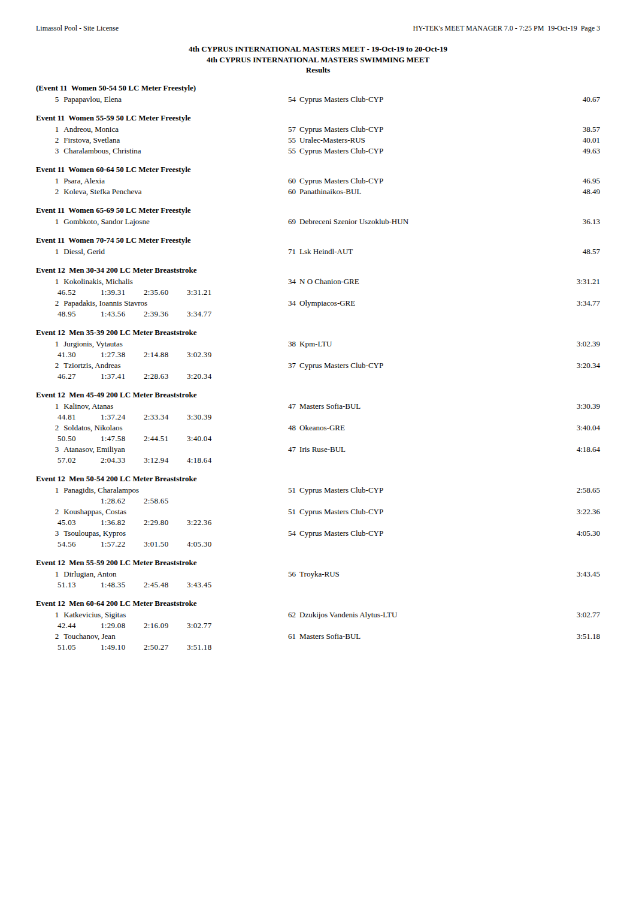Limassol Pool - Site License
HY-TEK's MEET MANAGER 7.0 - 7:25 PM 19-Oct-19 Page 3
4th CYPRUS INTERNATIONAL MASTERS MEET - 19-Oct-19 to 20-Oct-19
4th CYPRUS INTERNATIONAL MASTERS SWIMMING MEET
Results
(Event 11 Women 50-54 50 LC Meter Freestyle)
| 5 | Papapavlou, Elena | 54 | Cyprus Masters Club-CYP | 40.67 |
Event 11 Women 55-59 50 LC Meter Freestyle
| 1 | Andreou, Monica | 57 | Cyprus Masters Club-CYP | 38.57 |
| 2 | Firstova, Svetlana | 55 | Uralec-Masters-RUS | 40.01 |
| 3 | Charalambous, Christina | 55 | Cyprus Masters Club-CYP | 49.63 |
Event 11 Women 60-64 50 LC Meter Freestyle
| 1 | Psara, Alexia | 60 | Cyprus Masters Club-CYP | 46.95 |
| 2 | Koleva, Stefka Pencheva | 60 | Panathinaikos-BUL | 48.49 |
Event 11 Women 65-69 50 LC Meter Freestyle
| 1 | Gombkoto, Sandor Lajosne | 69 | Debreceni Szenior Uszoklub-HUN | 36.13 |
Event 11 Women 70-74 50 LC Meter Freestyle
| 1 | Diessl, Gerid | 71 | Lsk Heindl-AUT | 48.57 |
Event 12 Men 30-34 200 LC Meter Breaststroke
| 1 | Kokolinakis, Michalis | 34 | N O Chanion-GRE | 3:31.21 |
| 46.52 1:39.31 2:35.60 3:31.21 |
| 2 | Papadakis, Ioannis Stavros | 34 | Olympiacos-GRE | 3:34.77 |
| 48.95 1:43.56 2:39.36 3:34.77 |
Event 12 Men 35-39 200 LC Meter Breaststroke
| 1 | Jurgionis, Vytautas | 38 | Kpm-LTU | 3:02.39 |
| 41.30 1:27.38 2:14.88 3:02.39 |
| 2 | Tziortzis, Andreas | 37 | Cyprus Masters Club-CYP | 3:20.34 |
| 46.27 1:37.41 2:28.63 3:20.34 |
Event 12 Men 45-49 200 LC Meter Breaststroke
| 1 | Kalinov, Atanas | 47 | Masters Sofia-BUL | 3:30.39 |
| 44.81 1:37.24 2:33.34 3:30.39 |
| 2 | Soldatos, Nikolaos | 48 | Okeanos-GRE | 3:40.04 |
| 50.50 1:47.58 2:44.51 3:40.04 |
| 3 | Atanasov, Emiliyan | 47 | Iris Ruse-BUL | 4:18.64 |
| 57.02 2:04.33 3:12.94 4:18.64 |
Event 12 Men 50-54 200 LC Meter Breaststroke
| 1 | Panagidis, Charalampos | 51 | Cyprus Masters Club-CYP | 2:58.65 |
| 1:28.62 2:58.65 |
| 2 | Koushappas, Costas | 51 | Cyprus Masters Club-CYP | 3:22.36 |
| 45.03 1:36.82 2:29.80 3:22.36 |
| 3 | Tsouloupas, Kypros | 54 | Cyprus Masters Club-CYP | 4:05.30 |
| 54.56 1:57.22 3:01.50 4:05.30 |
Event 12 Men 55-59 200 LC Meter Breaststroke
| 1 | Dirlugian, Anton | 56 | Troyka-RUS | 3:43.45 |
| 51.13 1:48.35 2:45.48 3:43.45 |
Event 12 Men 60-64 200 LC Meter Breaststroke
| 1 | Katkevicius, Sigitas | 62 | Dzukijos Vandenis Alytus-LTU | 3:02.77 |
| 42.44 1:29.08 2:16.09 3:02.77 |
| 2 | Touchanov, Jean | 61 | Masters Sofia-BUL | 3:51.18 |
| 51.05 1:49.10 2:50.27 3:51.18 |